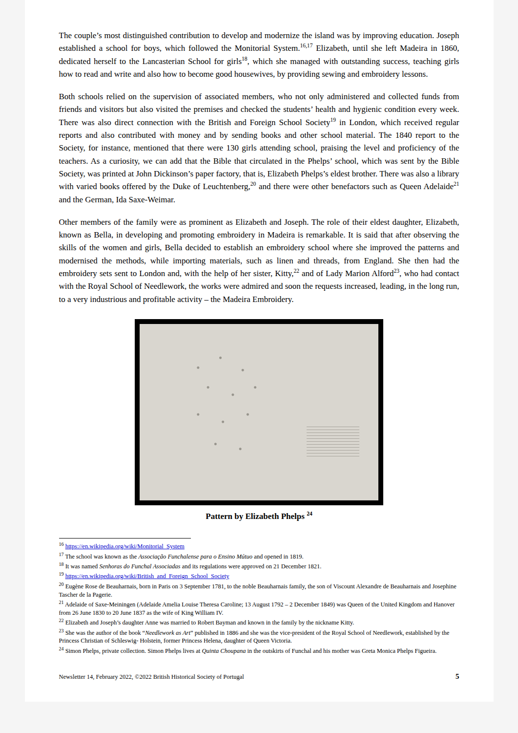The couple’s most distinguished contribution to develop and modernize the island was by improving education. Joseph established a school for boys, which followed the Monitorial System.16,17 Elizabeth, until she left Madeira in 1860, dedicated herself to the Lancasterian School for girls18, which she managed with outstanding success, teaching girls how to read and write and also how to become good housewives, by providing sewing and embroidery lessons.
Both schools relied on the supervision of associated members, who not only administered and collected funds from friends and visitors but also visited the premises and checked the students’ health and hygienic condition every week. There was also direct connection with the British and Foreign School Society19 in London, which received regular reports and also contributed with money and by sending books and other school material. The 1840 report to the Society, for instance, mentioned that there were 130 girls attending school, praising the level and proficiency of the teachers. As a curiosity, we can add that the Bible that circulated in the Phelps’ school, which was sent by the Bible Society, was printed at John Dickinson’s paper factory, that is, Elizabeth Phelps’s eldest brother. There was also a library with varied books offered by the Duke of Leuchtenberg,20 and there were other benefactors such as Queen Adelaide21 and the German, Ida Saxe-Weimar.
Other members of the family were as prominent as Elizabeth and Joseph. The role of their eldest daughter, Elizabeth, known as Bella, in developing and promoting embroidery in Madeira is remarkable. It is said that after observing the skills of the women and girls, Bella decided to establish an embroidery school where she improved the patterns and modernised the methods, while importing materials, such as linen and threads, from England. She then had the embroidery sets sent to London and, with the help of her sister, Kitty,22 and of Lady Marion Alford23, who had contact with the Royal School of Needlework, the works were admired and soon the requests increased, leading, in the long run, to a very industrious and profitable activity – the Madeira Embroidery.
Pattern by Elizabeth Phelps 24
16 https://en.wikipedia.org/wiki/Monitorial_System
17 The school was known as the Associação Funchalense para o Ensino Mútuo and opened in 1819.
18 It was named Senhoras do Funchal Associadas and its regulations were approved on 21 December 1821.
19 https://en.wikipedia.org/wiki/British_and_Foreign_School_Society
20 Eugène Rose de Beauharnais, born in Paris on 3 September 1781, to the noble Beauharnais family, the son of Viscount Alexandre de Beauharnais and Josephine Tascher de la Pagerie.
21 Adelaide of Saxe-Meiningen (Adelaide Amelia Louise Theresa Caroline; 13 August 1792 – 2 December 1849) was Queen of the United Kingdom and Hanover from 26 June 1830 to 20 June 1837 as the wife of King William IV.
22 Elizabeth and Joseph’s daughter Anne was married to Robert Bayman and known in the family by the nickname Kitty.
23 She was the author of the book “Needlework as Art” published in 1886 and she was the vice-president of the Royal School of Needlework, established by the Princess Christian of Schleswig- Holstein, former Princess Helena, daughter of Queen Victoria.
24 Simon Phelps, private collection. Simon Phelps lives at Quinta Choupana in the outskirts of Funchal and his mother was Greta Monica Phelps Figueira.
Newsletter 14, February 2022, ©2022 British Historical Society of Portugal 5